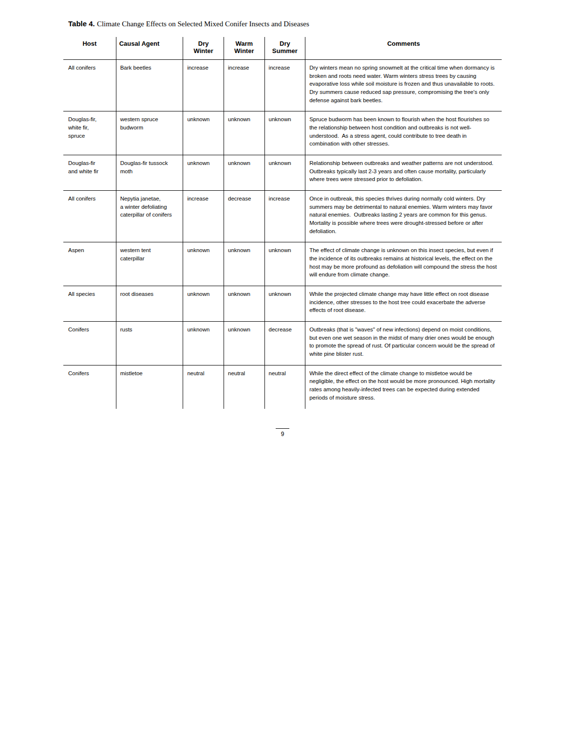Table 4. Climate Change Effects on Selected Mixed Conifer Insects and Diseases
| Host | Causal Agent | Dry Winter | Warm Winter | Dry Summer | Comments |
| --- | --- | --- | --- | --- | --- |
| All conifers | Bark beetles | increase | increase | increase | Dry winters mean no spring snowmelt at the critical time when dormancy is broken and roots need water. Warm winters stress trees by causing evaporative loss while soil moisture is frozen and thus unavailable to roots. Dry summers cause reduced sap pressure, compromising the tree's only defense against bark beetles. |
| Douglas-fir, white fir, spruce | western spruce budworm | unknown | unknown | unknown | Spruce budworm has been known to flourish when the host flourishes so the relationship between host condition and outbreaks is not well-understood. As a stress agent, could contribute to tree death in combination with other stresses. |
| Douglas-fir and white fir | Douglas-fir tussock moth | unknown | unknown | unknown | Relationship between outbreaks and weather patterns are not understood. Outbreaks typically last 2-3 years and often cause mortality, particularly where trees were stressed prior to defoliation. |
| All conifers | Nepytia janetae, a winter defoliating caterpillar of conifers | increase | decrease | increase | Once in outbreak, this species thrives during normally cold winters. Dry summers may be detrimental to natural enemies. Warm winters may favor natural enemies. Outbreaks lasting 2 years are common for this genus. Mortality is possible where trees were drought-stressed before or after defoliation. |
| Aspen | western tent caterpillar | unknown | unknown | unknown | The effect of climate change is unknown on this insect species, but even if the incidence of its outbreaks remains at historical levels, the effect on the host may be more profound as defoliation will compound the stress the host will endure from climate change. |
| All species | root diseases | unknown | unknown | unknown | While the projected climate change may have little effect on root disease incidence, other stresses to the host tree could exacerbate the adverse effects of root disease. |
| Conifers | rusts | unknown | unknown | decrease | Outbreaks (that is "waves" of new infections) depend on moist conditions, but even one wet season in the midst of many drier ones would be enough to promote the spread of rust. Of particular concern would be the spread of white pine blister rust. |
| Conifers | mistletoe | neutral | neutral | neutral | While the direct effect of the climate change to mistletoe would be negligible, the effect on the host would be more pronounced. High mortality rates among heavily-infected trees can be expected during extended periods of moisture stress. |
9